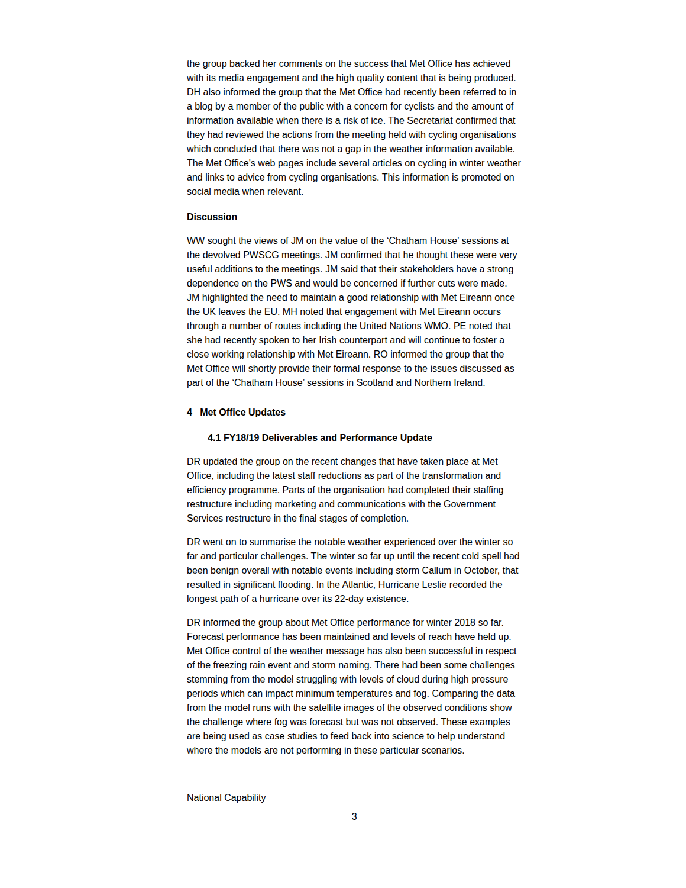the group backed her comments on the success that Met Office has achieved with its media engagement and the high quality content that is being produced. DH also informed the group that the Met Office had recently been referred to in a blog by a member of the public with a concern for cyclists and the amount of information available when there is a risk of ice. The Secretariat confirmed that they had reviewed the actions from the meeting held with cycling organisations which concluded that there was not a gap in the weather information available. The Met Office's web pages include several articles on cycling in winter weather and links to advice from cycling organisations. This information is promoted on social media when relevant.
Discussion
WW sought the views of JM on the value of the ‘Chatham House’ sessions at the devolved PWSCG meetings. JM confirmed that he thought these were very useful additions to the meetings. JM said that their stakeholders have a strong dependence on the PWS and would be concerned if further cuts were made. JM highlighted the need to maintain a good relationship with Met Eireann once the UK leaves the EU. MH noted that engagement with Met Eireann occurs through a number of routes including the United Nations WMO. PE noted that she had recently spoken to her Irish counterpart and will continue to foster a close working relationship with Met Eireann. RO informed the group that the Met Office will shortly provide their formal response to the issues discussed as part of the ‘Chatham House’ sessions in Scotland and Northern Ireland.
4 Met Office Updates
4.1 FY18/19 Deliverables and Performance Update
DR updated the group on the recent changes that have taken place at Met Office, including the latest staff reductions as part of the transformation and efficiency programme. Parts of the organisation had completed their staffing restructure including marketing and communications with the Government Services restructure in the final stages of completion.
DR went on to summarise the notable weather experienced over the winter so far and particular challenges. The winter so far up until the recent cold spell had been benign overall with notable events including storm Callum in October, that resulted in significant flooding. In the Atlantic, Hurricane Leslie recorded the longest path of a hurricane over its 22-day existence.
DR informed the group about Met Office performance for winter 2018 so far. Forecast performance has been maintained and levels of reach have held up. Met Office control of the weather message has also been successful in respect of the freezing rain event and storm naming. There had been some challenges stemming from the model struggling with levels of cloud during high pressure periods which can impact minimum temperatures and fog. Comparing the data from the model runs with the satellite images of the observed conditions show the challenge where fog was forecast but was not observed. These examples are being used as case studies to feed back into science to help understand where the models are not performing in these particular scenarios.
National Capability
3